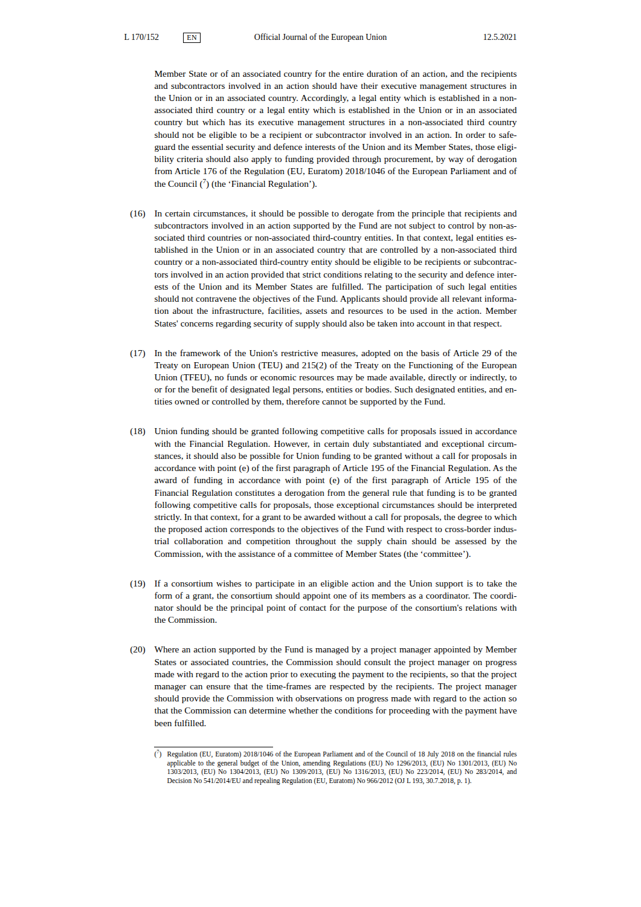L 170/152EN
Official Journal of the European Union
12.5.2021
Member State or of an associated country for the entire duration of an action, and the recipients and subcontractors involved in an action should have their executive management structures in the Union or in an associated country. Accordingly, a legal entity which is established in a non-associated third country or a legal entity which is established in the Union or in an associated country but which has its executive management structures in a non-associated third country should not be eligible to be a recipient or subcontractor involved in an action. In order to safeguard the essential security and defence interests of the Union and its Member States, those eligibility criteria should also apply to funding provided through procurement, by way of derogation from Article 176 of the Regulation (EU, Euratom) 2018/1046 of the European Parliament and of the Council (7) (the ‘Financial Regulation’).
(16)
In certain circumstances, it should be possible to derogate from the principle that recipients and subcontractors involved in an action supported by the Fund are not subject to control by non-associated third countries or non-associated third-country entities. In that context, legal entities established in the Union or in an associated country that are controlled by a non-associated third country or a non-associated third-country entity should be eligible to be recipients or subcontractors involved in an action provided that strict conditions relating to the security and defence interests of the Union and its Member States are fulfilled. The participation of such legal entities should not contravene the objectives of the Fund. Applicants should provide all relevant information about the infrastructure, facilities, assets and resources to be used in the action. Member States' concerns regarding security of supply should also be taken into account in that respect.
(17)
In the framework of the Union's restrictive measures, adopted on the basis of Article 29 of the Treaty on European Union (TEU) and 215(2) of the Treaty on the Functioning of the European Union (TFEU), no funds or economic resources may be made available, directly or indirectly, to or for the benefit of designated legal persons, entities or bodies. Such designated entities, and entities owned or controlled by them, therefore cannot be supported by the Fund.
(18)
Union funding should be granted following competitive calls for proposals issued in accordance with the Financial Regulation. However, in certain duly substantiated and exceptional circumstances, it should also be possible for Union funding to be granted without a call for proposals in accordance with point (e) of the first paragraph of Article 195 of the Financial Regulation. As the award of funding in accordance with point (e) of the first paragraph of Article 195 of the Financial Regulation constitutes a derogation from the general rule that funding is to be granted following competitive calls for proposals, those exceptional circumstances should be interpreted strictly. In that context, for a grant to be awarded without a call for proposals, the degree to which the proposed action corresponds to the objectives of the Fund with respect to cross-border industrial collaboration and competition throughout the supply chain should be assessed by the Commission, with the assistance of a committee of Member States (the ‘committee’).
(19)
If a consortium wishes to participate in an eligible action and the Union support is to take the form of a grant, the consortium should appoint one of its members as a coordinator. The coordinator should be the principal point of contact for the purpose of the consortium's relations with the Commission.
(20)
Where an action supported by the Fund is managed by a project manager appointed by Member States or associated countries, the Commission should consult the project manager on progress made with regard to the action prior to executing the payment to the recipients, so that the project manager can ensure that the time-frames are respected by the recipients. The project manager should provide the Commission with observations on progress made with regard to the action so that the Commission can determine whether the conditions for proceeding with the payment have been fulfilled.
(7)
Regulation (EU, Euratom) 2018/1046 of the European Parliament and of the Council of 18 July 2018 on the financial rules applicable to the general budget of the Union, amending Regulations (EU) No 1296/2013, (EU) No 1301/2013, (EU) No 1303/2013, (EU) No 1304/2013, (EU) No 1309/2013, (EU) No 1316/2013, (EU) No 223/2014, (EU) No 283/2014, and Decision No 541/2014/EU and repealing Regulation (EU, Euratom) No 966/2012 (OJ L 193, 30.7.2018, p. 1).